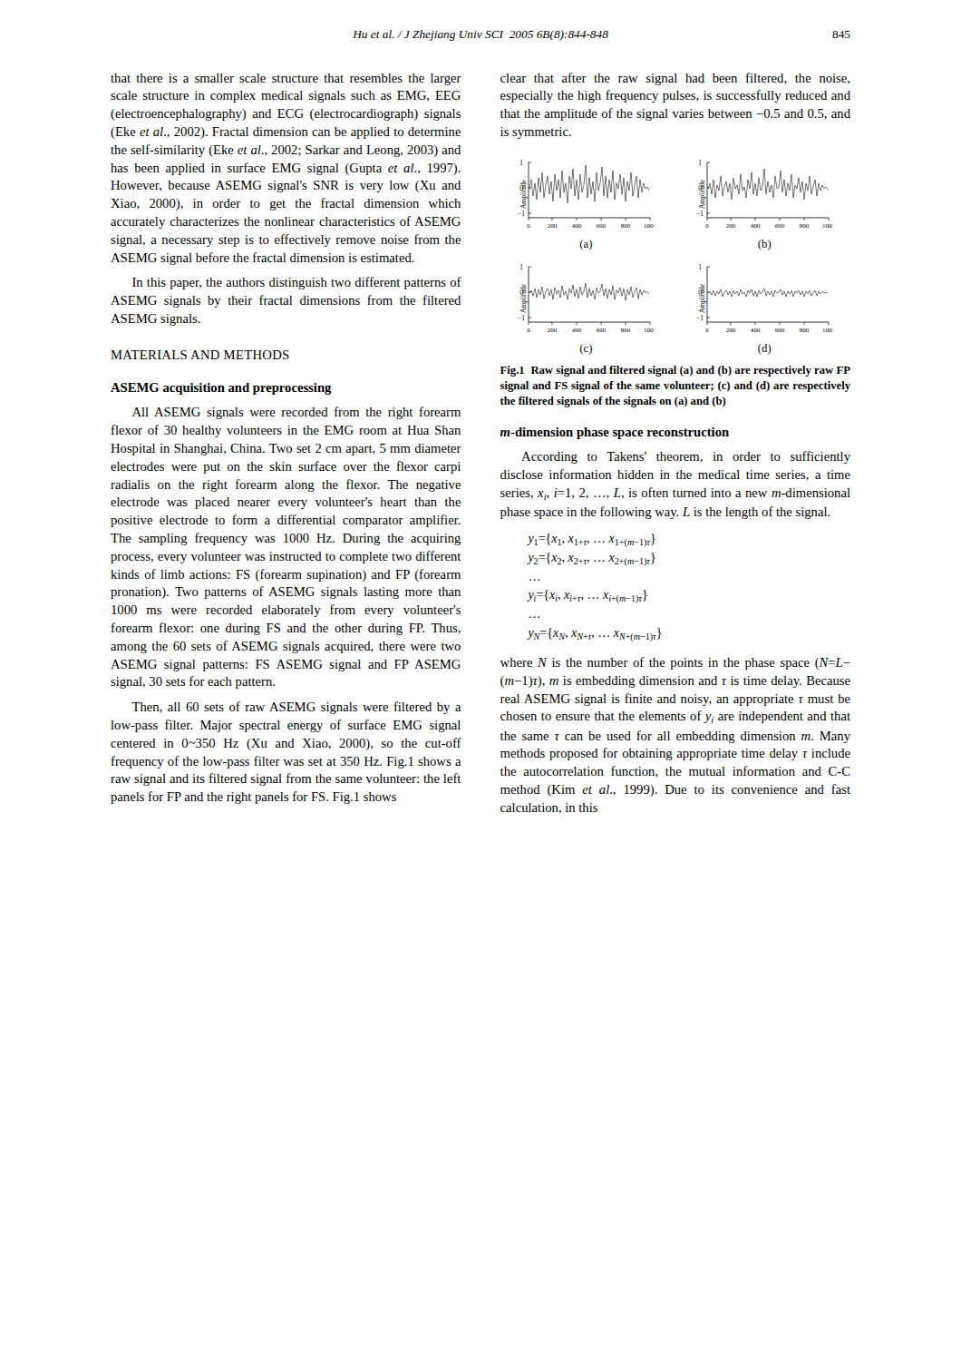Hu et al. / J Zhejiang Univ SCI 2005 6B(8):844-848 845
that there is a smaller scale structure that resembles the larger scale structure in complex medical signals such as EMG, EEG (electroencephalography) and ECG (electrocardiograph) signals (Eke et al., 2002). Fractal dimension can be applied to determine the self-similarity (Eke et al., 2002; Sarkar and Leong, 2003) and has been applied in surface EMG signal (Gupta et al., 1997). However, because ASEMG signal's SNR is very low (Xu and Xiao, 2000), in order to get the fractal dimension which accurately characterizes the nonlinear characteristics of ASEMG signal, a necessary step is to effectively remove noise from the ASEMG signal before the fractal dimension is estimated.
In this paper, the authors distinguish two different patterns of ASEMG signals by their fractal dimensions from the filtered ASEMG signals.
Materials and Methods
ASEMG acquisition and preprocessing
All ASEMG signals were recorded from the right forearm flexor of 30 healthy volunteers in the EMG room at Hua Shan Hospital in Shanghai, China. Two set 2 cm apart, 5 mm diameter electrodes were put on the skin surface over the flexor carpi radialis on the right forearm along the flexor. The negative electrode was placed nearer every volunteer's heart than the positive electrode to form a differential comparator amplifier. The sampling frequency was 1000 Hz. During the acquiring process, every volunteer was instructed to complete two different kinds of limb actions: FS (forearm supination) and FP (forearm pronation). Two patterns of ASEMG signals lasting more than 1000 ms were recorded elaborately from every volunteer's forearm flexor: one during FS and the other during FP. Thus, among the 60 sets of ASEMG signals acquired, there were two ASEMG signal patterns: FS ASEMG signal and FP ASEMG signal, 30 sets for each pattern.
Then, all 60 sets of raw ASEMG signals were filtered by a low-pass filter. Major spectral energy of surface EMG signal centered in 0~350 Hz (Xu and Xiao, 2000), so the cut-off frequency of the low-pass filter was set at 350 Hz. Fig.1 shows a raw signal and its filtered signal from the same volunteer: the left panels for FP and the right panels for FS. Fig.1 shows
clear that after the raw signal had been filtered, the noise, especially the high frequency pulses, is successfully reduced and that the amplitude of the signal varies between −0.5 and 0.5, and is symmetric.
1 0 −1 Amplitude 0 200 400 600 800 1000
(a)
1 0 −1 Amplitude 0 200 400 600 800 1000
(b)
1 0 −1 Amplitude 0 200 400 600 800 1000
(c)
1 0 −1 Amplitude 0 200 400 600 800 1000
(d)
Fig.1 Raw signal and filtered signal (a) and (b) are respectively raw FP signal and FS signal of the same volunteer; (c) and (d) are respectively the filtered signals of the signals on (a) and (b)
m-dimension phase space reconstruction
According to Takens' theorem, in order to sufficiently disclose information hidden in the medical time series, a time series, xi, i=1, 2, …, L, is often turned into a new m-dimensional phase space in the following way. L is the length of the signal.
y1={x1, x1+τ, … x1+(m−1)τ}
y2={x2, x2+τ, … x2+(m−1)τ}
…
yi={xi, xi+τ, … xi+(m−1)τ}
…
yN={xN, xN+τ, … xN+(m−1)τ}
where N is the number of the points in the phase space (N=L−(m−1)τ), m is embedding dimension and τ is time delay. Because real ASEMG signal is finite and noisy, an appropriate τ must be chosen to ensure that the elements of yi are independent and that the same τ can be used for all embedding dimension m. Many methods proposed for obtaining appropriate time delay τ include the autocorrelation function, the mutual information and C-C method (Kim et al., 1999). Due to its convenience and fast calculation, in this